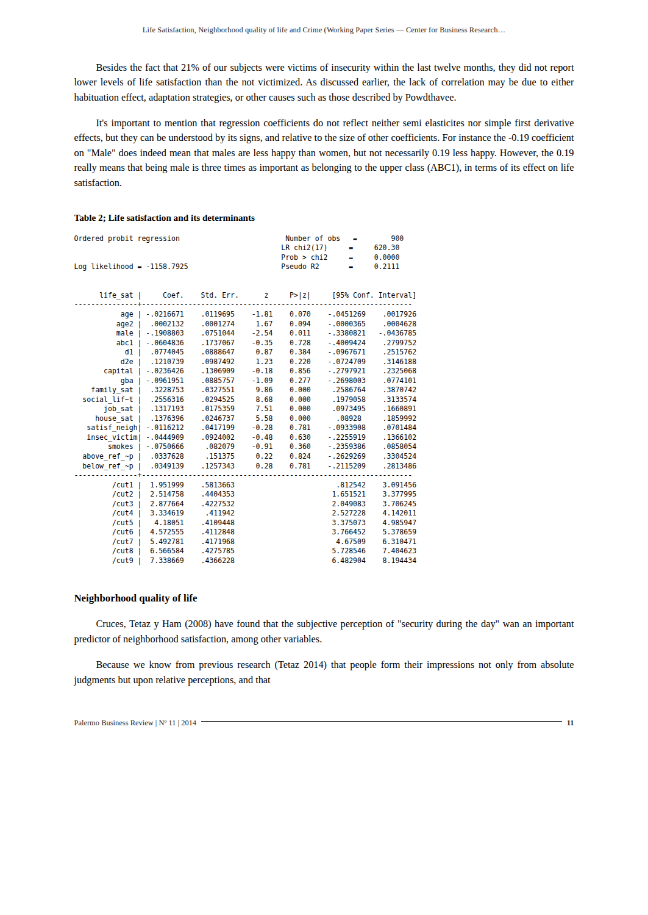Life Satisfaction, Neighborhood quality of life and Crime (Working Paper Series — Center for Business Research…
Besides the fact that 21% of our subjects were victims of insecurity within the last twelve months, they did not report lower levels of life satisfaction than the not victimized. As discussed earlier, the lack of correlation may be due to either habituation effect, adaptation strategies, or other causes such as those described by Powdthavee.
It's important to mention that regression coefficients do not reflect neither semi elasticites nor simple first derivative effects, but they can be understood by its signs, and relative to the size of other coefficients. For instance the -0.19 coefficient on "Male" does indeed mean that males are less happy than women, but not necessarily 0.19 less happy. However, the 0.19 really means that being male is three times as important as belonging to the upper class (ABC1), in terms of its effect on life satisfaction.
Table 2; Life satisfaction and its determinants
Ordered probit regression                         Number of obs   =        900
                                                 LR chi2(17)     =     620.30
                                                 Prob > chi2     =     0.0000
Log likelihood = -1158.7925                      Pseudo R2       =     0.2111


      life_sat |     Coef.    Std. Err.      z     P>|z|     [95% Conf. Interval]
---------------+----------------------------------------------------------------
           age | -.0216671    .0119695    -1.81    0.070    -.0451269    .0017926
          age2 |  .0002132    .0001274     1.67    0.094    -.0000365    .0004628
          male | -.1908803    .0751044    -2.54    0.011    -.3380821   -.0436785
          abc1 | -.0604836    .1737067    -0.35    0.728    -.4009424    .2799752
            d1 |  .0774045    .0888647     0.87    0.384    -.0967671    .2515762
           d2e |  .1210739    .0987492     1.23    0.220    -.0724709    .3146188
       capital | -.0236426    .1306909    -0.18    0.856    -.2797921    .2325068
           gba | -.0961951    .0885757    -1.09    0.277    -.2698003    .0774101
    family_sat |  .3228753    .0327551     9.86    0.000     .2586764    .3870742
  social_lif~t |  .2556316    .0294525     8.68    0.000     .1979058    .3133574
       job_sat |  .1317193    .0175359     7.51    0.000     .0973495    .1660891
     house_sat |  .1376396    .0246737     5.58    0.000      .08928     .1859992
   satisf_neigh| -.0116212    .0417199    -0.28    0.781    -.0933908    .0701484
   insec_victim| -.0444909    .0924002    -0.48    0.630    -.2255919    .1366102
        smokes | -.0750666     .082079    -0.91    0.360    -.2359386    .0858054
  above_ref_~p |  .0337628     .151375     0.22    0.824    -.2629269    .3304524
  below_ref_~p |  .0349139    .1257343     0.28    0.781    -.2115209    .2813486
---------------+----------------------------------------------------------------
         /cut1 |  1.951999    .5813663                        .812542    3.091456
         /cut2 |  2.514758    .4404353                       1.651521    3.377995
         /cut3 |  2.877664    .4227532                       2.049083    3.706245
         /cut4 |  3.334619     .411942                       2.527228    4.142011
         /cut5 |   4.18051    .4109448                       3.375073    4.985947
         /cut6 |  4.572555    .4112848                       3.766452    5.378659
         /cut7 |  5.492781    .4171968                        4.67509    6.310471
         /cut8 |  6.566584    .4275785                       5.728546    7.404623
         /cut9 |  7.338669    .4366228                       6.482904    8.194434
Neighborhood quality of life
Cruces, Tetaz y Ham (2008) have found that the subjective perception of "security during the day" wan an important predictor of neighborhood satisfaction, among other variables.
Because we know from previous research (Tetaz 2014) that people form their impressions not only from absolute judgments but upon relative perceptions, and that
Palermo Business Review | Nº 11 | 2014 11